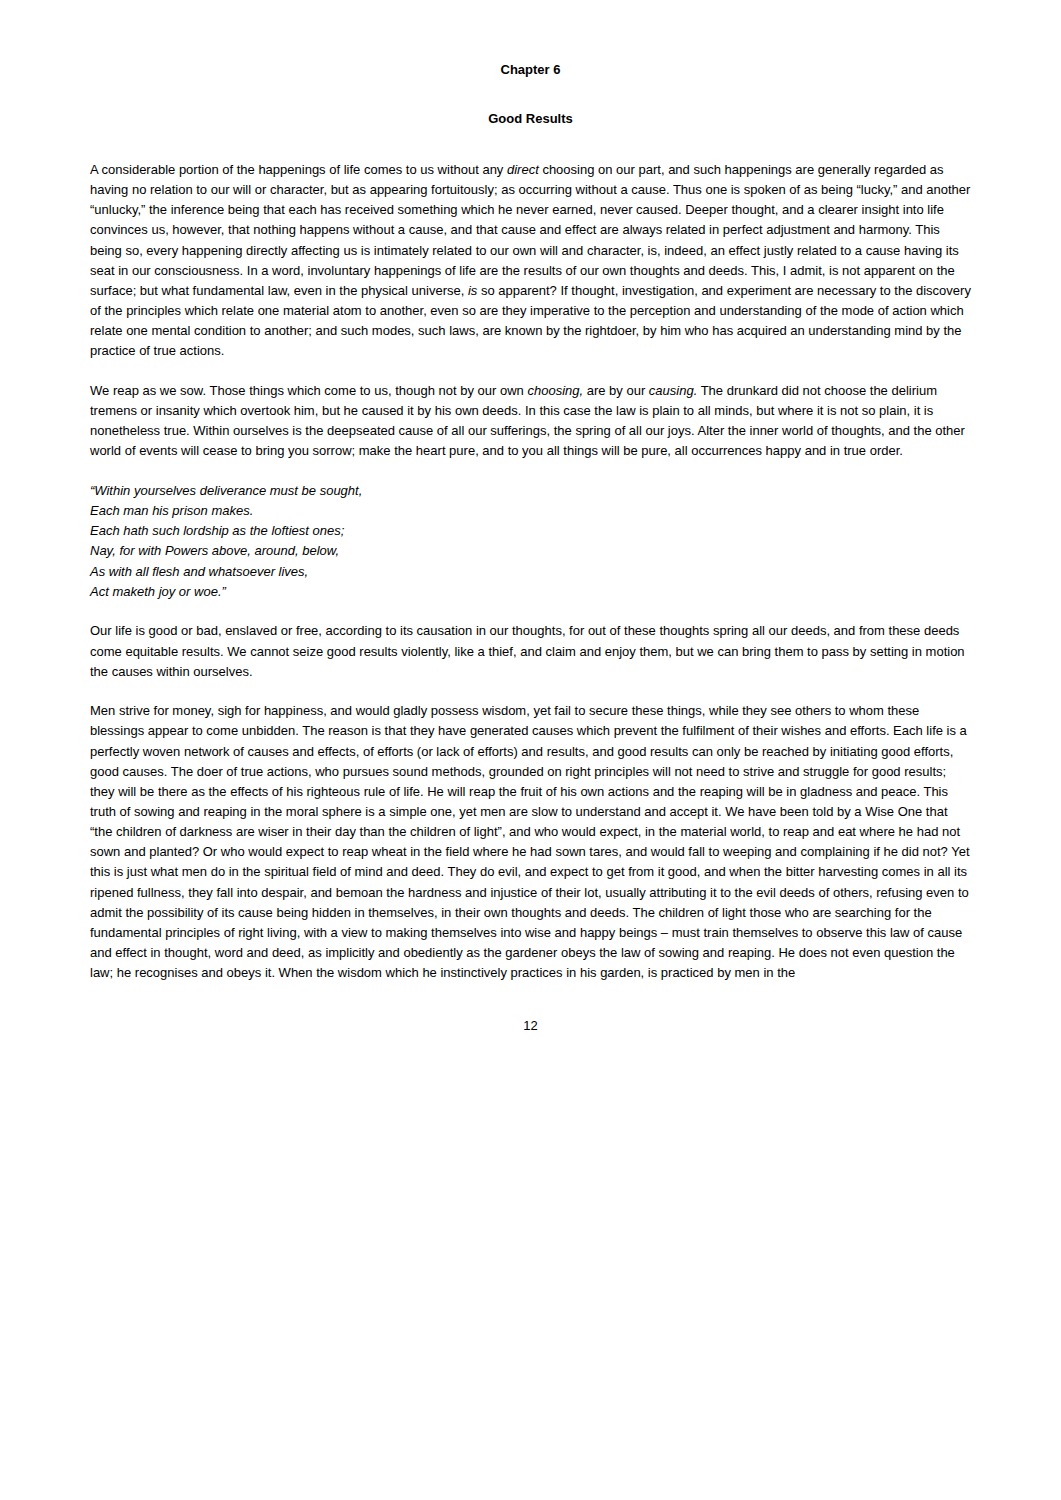Chapter 6
Good Results
A considerable portion of the happenings of life comes to us without any direct choosing on our part, and such happenings are generally regarded as having no relation to our will or character, but as appearing fortuitously; as occurring without a cause. Thus one is spoken of as being “lucky,” and another “unlucky,” the inference being that each has received something which he never earned, never caused. Deeper thought, and a clearer insight into life convinces us, however, that nothing happens without a cause, and that cause and effect are always related in perfect adjustment and harmony. This being so, every happening directly affecting us is intimately related to our own will and character, is, indeed, an effect justly related to a cause having its seat in our consciousness. In a word, involuntary happenings of life are the results of our own thoughts and deeds. This, I admit, is not apparent on the surface; but what fundamental law, even in the physical universe, is so apparent? If thought, investigation, and experiment are necessary to the discovery of the principles which relate one material atom to another, even so are they imperative to the perception and understanding of the mode of action which relate one mental condition to another; and such modes, such laws, are known by the rightdoer, by him who has acquired an understanding mind by the practice of true actions.
We reap as we sow. Those things which come to us, though not by our own choosing, are by our causing. The drunkard did not choose the delirium tremens or insanity which overtook him, but he caused it by his own deeds. In this case the law is plain to all minds, but where it is not so plain, it is nonetheless true. Within ourselves is the deepseated cause of all our sufferings, the spring of all our joys. Alter the inner world of thoughts, and the other world of events will cease to bring you sorrow; make the heart pure, and to you all things will be pure, all occurrences happy and in true order.
“Within yourselves deliverance must be sought,
Each man his prison makes.
Each hath such lordship as the loftiest ones;
Nay, for with Powers above, around, below,
As with all flesh and whatsoever lives,
Act maketh joy or woe.”
Our life is good or bad, enslaved or free, according to its causation in our thoughts, for out of these thoughts spring all our deeds, and from these deeds come equitable results. We cannot seize good results violently, like a thief, and claim and enjoy them, but we can bring them to pass by setting in motion the causes within ourselves.
Men strive for money, sigh for happiness, and would gladly possess wisdom, yet fail to secure these things, while they see others to whom these blessings appear to come unbidden. The reason is that they have generated causes which prevent the fulfilment of their wishes and efforts. Each life is a perfectly woven network of causes and effects, of efforts (or lack of efforts) and results, and good results can only be reached by initiating good efforts, good causes. The doer of true actions, who pursues sound methods, grounded on right principles will not need to strive and struggle for good results; they will be there as the effects of his righteous rule of life. He will reap the fruit of his own actions and the reaping will be in gladness and peace. This truth of sowing and reaping in the moral sphere is a simple one, yet men are slow to understand and accept it. We have been told by a Wise One that “the children of darkness are wiser in their day than the children of light”, and who would expect, in the material world, to reap and eat where he had not sown and planted? Or who would expect to reap wheat in the field where he had sown tares, and would fall to weeping and complaining if he did not? Yet this is just what men do in the spiritual field of mind and deed. They do evil, and expect to get from it good, and when the bitter harvesting comes in all its ripened fullness, they fall into despair, and bemoan the hardness and injustice of their lot, usually attributing it to the evil deeds of others, refusing even to admit the possibility of its cause being hidden in themselves, in their own thoughts and deeds. The children of light those who are searching for the fundamental principles of right living, with a view to making themselves into wise and happy beings – must train themselves to observe this law of cause and effect in thought, word and deed, as implicitly and obediently as the gardener obeys the law of sowing and reaping. He does not even question the law; he recognises and obeys it. When the wisdom which he instinctively practices in his garden, is practiced by men in the
12